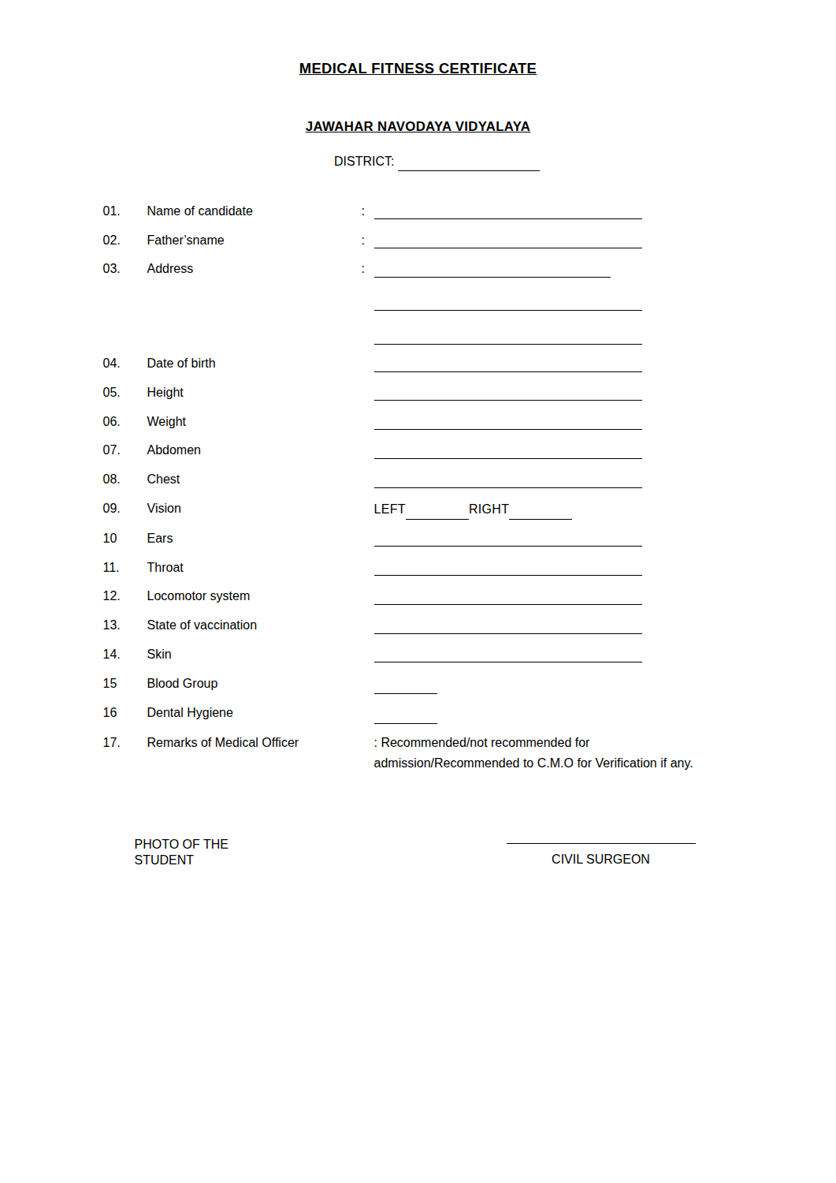MEDICAL FITNESS CERTIFICATE
JAWAHAR NAVODAYA VIDYALAYA
DISTRICT:
| 01. | Name of candidate | : | |
| 02. | Father’sname | : | |
| 03. | Address | : | |
| 04. | Date of birth | | |
| 05. | Height | | |
| 06. | Weight | | |
| 07. | Abdomen | | |
| 08. | Chest | | |
| 09. | Vision | | LEFT RIGHT |
| 10 | Ears | | |
| 11. | Throat | | |
| 12. | Locomotor system | | |
| 13. | State of vaccination | | |
| 14. | Skin | | |
| 15 | Blood Group | | |
| 16 | Dental Hygiene | | |
| 17. | Remarks of Medical Officer | | : Recommended/not recommended for admission/Recommended to C.M.O for Verification if any. |
PHOTO OF THE
STUDENT
CIVIL SURGEON